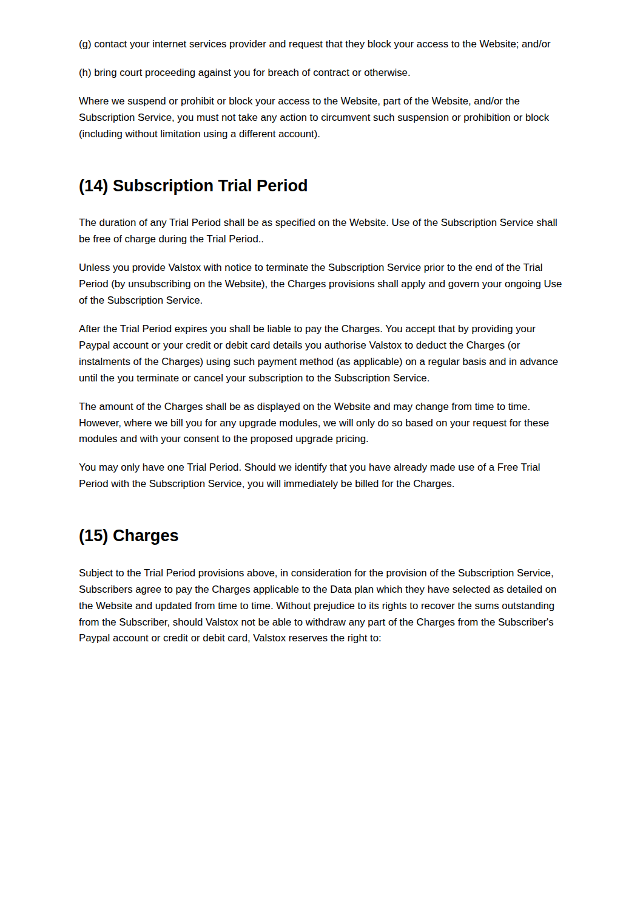(g) contact your internet services provider and request that they block your access to the Website; and/or
(h) bring court proceeding against you for breach of contract or otherwise.
Where we suspend or prohibit or block your access to the Website, part of the Website, and/or the Subscription Service, you must not take any action to circumvent such suspension or prohibition or block (including without limitation using a different account).
(14) Subscription Trial Period
The duration of any Trial Period shall be as specified on the Website. Use of the Subscription Service shall be free of charge during the Trial Period..
Unless you provide Valstox with notice to terminate the Subscription Service prior to the end of the Trial Period (by unsubscribing on the Website), the Charges provisions shall apply and govern your ongoing Use of the Subscription Service.
After the Trial Period expires you shall be liable to pay the Charges. You accept that by providing your Paypal account or your credit or debit card details you authorise Valstox to deduct the Charges (or instalments of the Charges) using such payment method (as applicable) on a regular basis and in advance until the you terminate or cancel your subscription to the Subscription Service.
The amount of the Charges shall be as displayed on the Website and may change from time to time. However, where we bill you for any upgrade modules, we will only do so based on your request for these modules and with your consent to the proposed upgrade pricing.
You may only have one Trial Period. Should we identify that you have already made use of a Free Trial Period with the Subscription Service, you will immediately be billed for the Charges.
(15) Charges
Subject to the Trial Period provisions above, in consideration for the provision of the Subscription Service, Subscribers agree to pay the Charges applicable to the Data plan which they have selected as detailed on the Website and updated from time to time. Without prejudice to its rights to recover the sums outstanding from the Subscriber, should Valstox not be able to withdraw any part of the Charges from the Subscriber's Paypal account or credit or debit card, Valstox reserves the right to: